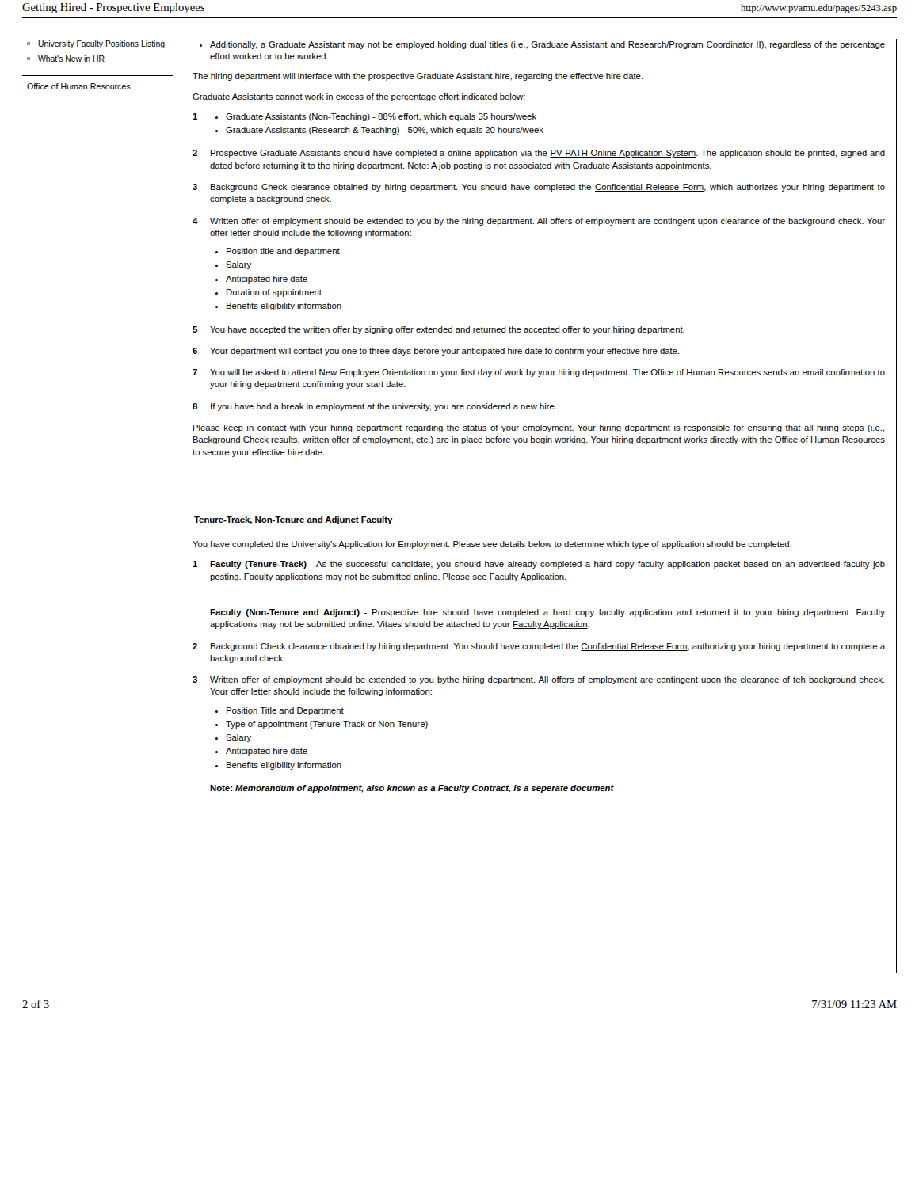Getting Hired - Prospective Employees http://www.pvamu.edu/pages/5243.asp
University Faculty Positions Listing
What's New in HR
Office of Human Resources
Additionally, a Graduate Assistant may not be employed holding dual titles (i.e., Graduate Assistant and Research/Program Coordinator II), regardless of the percentage effort worked or to be worked.
The hiring department will interface with the prospective Graduate Assistant hire, regarding the effective hire date.
Graduate Assistants cannot work in excess of the percentage effort indicated below:
1
Graduate Assistants (Non-Teaching) - 88% effort, which equals 35 hours/week
Graduate Assistants (Research & Teaching) - 50%, which equals 20 hours/week
2
Prospective Graduate Assistants should have completed a online application via the PV PATH Online Application System. The application should be printed, signed and dated before returning it to the hiring department. Note: A job posting is not associated with Graduate Assistants appointments.
3
Background Check clearance obtained by hiring department. You should have completed the Confidential Release Form, which authorizes your hiring department to complete a background check.
4
Written offer of employment should be extended to you by the hiring department. All offers of employment are contingent upon clearance of the background check. Your offer letter should include the following information:
Position title and department
Salary
Anticipated hire date
Duration of appointment
Benefits eligibility information
5
You have accepted the written offer by signing offer extended and returned the accepted offer to your hiring department.
6
Your department will contact you one to three days before your anticipated hire date to confirm your effective hire date.
7
You will be asked to attend New Employee Orientation on your first day of work by your hiring department. The Office of Human Resources sends an email confirmation to your hiring department confirming your start date.
8
If you have had a break in employment at the university, you are considered a new hire.
Please keep in contact with your hiring department regarding the status of your employment. Your hiring department is responsible for ensuring that all hiring steps (i.e., Background Check results, written offer of employment, etc.) are in place before you begin working. Your hiring department works directly with the Office of Human Resources to secure your effective hire date.
Tenure-Track, Non-Tenure and Adjunct Faculty
You have completed the University's Application for Employment. Please see details below to determine which type of application should be completed.
1
Faculty (Tenure-Track) - As the successful candidate, you should have already completed a hard copy faculty application packet based on an advertised faculty job posting. Faculty applications may not be submitted online. Please see Faculty Application.
Faculty (Non-Tenure and Adjunct) - Prospective hire should have completed a hard copy faculty application and returned it to your hiring department. Faculty applications may not be submitted online. Vitaes should be attached to your Faculty Application.
2
Background Check clearance obtained by hiring department. You should have completed the Confidential Release Form, authorizing your hiring department to complete a background check.
3
Written offer of employment should be extended to you bythe hiring department. All offers of employment are contingent upon the clearance of teh background check. Your offer letter should include the following information:
Position Title and Department
Type of appointment (Tenure-Track or Non-Tenure)
Salary
Anticipated hire date
Benefits eligibility information
Note: Memorandum of appointment, also known as a Faculty Contract, is a seperate document
2 of 3 7/31/09 11:23 AM